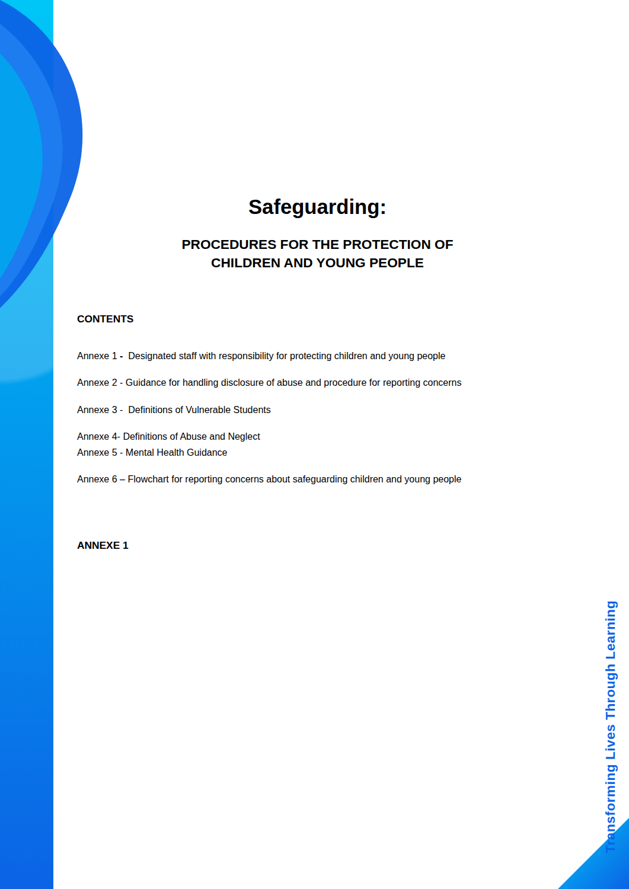Transforming Lives Through Learning
Safeguarding:
PROCEDURES FOR THE PROTECTION OF
CHILDREN AND YOUNG PEOPLE
CONTENTS
Annexe 1 - Designated staff with responsibility for protecting children and young people
Annexe 2 - Guidance for handling disclosure of abuse and procedure for reporting concerns
Annexe 3 - Definitions of Vulnerable Students
Annexe 4- Definitions of Abuse and Neglect
Annexe 5 - Mental Health Guidance
Annexe 6 – Flowchart for reporting concerns about safeguarding children and young people
ANNEXE 1